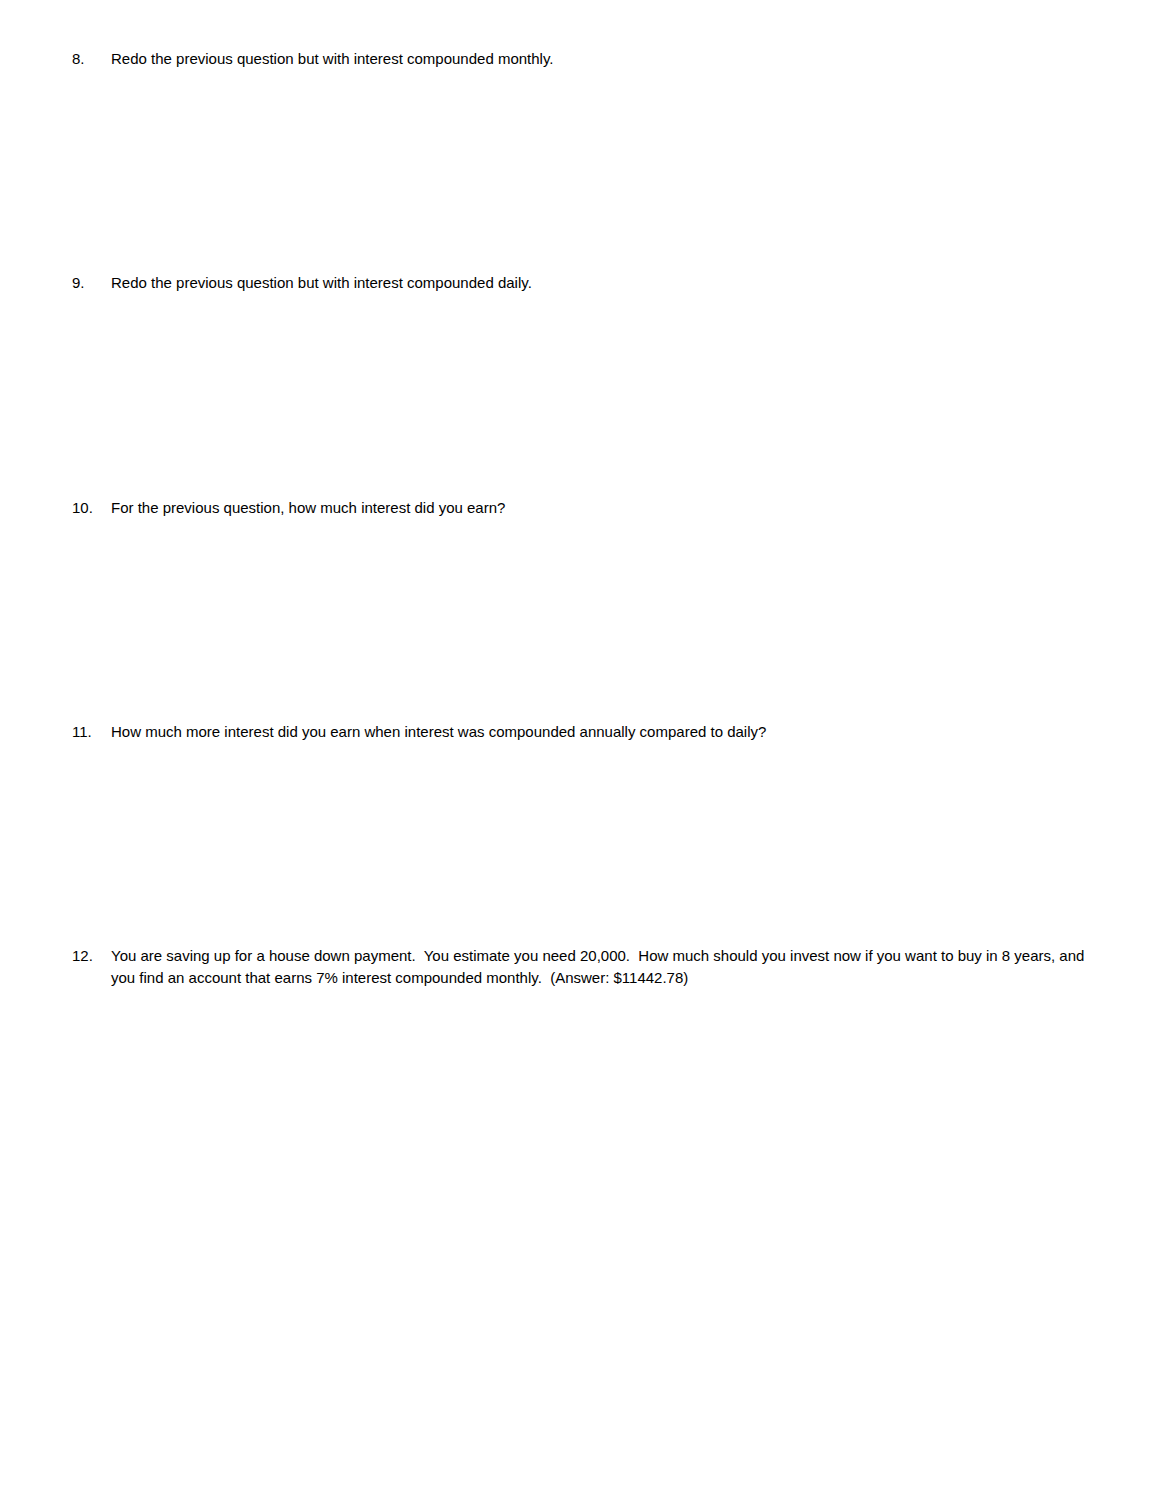8. Redo the previous question but with interest compounded monthly.
9. Redo the previous question but with interest compounded daily.
10. For the previous question, how much interest did you earn?
11. How much more interest did you earn when interest was compounded annually compared to daily?
12. You are saving up for a house down payment. You estimate you need 20,000. How much should you invest now if you want to buy in 8 years, and you find an account that earns 7% interest compounded monthly. (Answer: $11442.78)